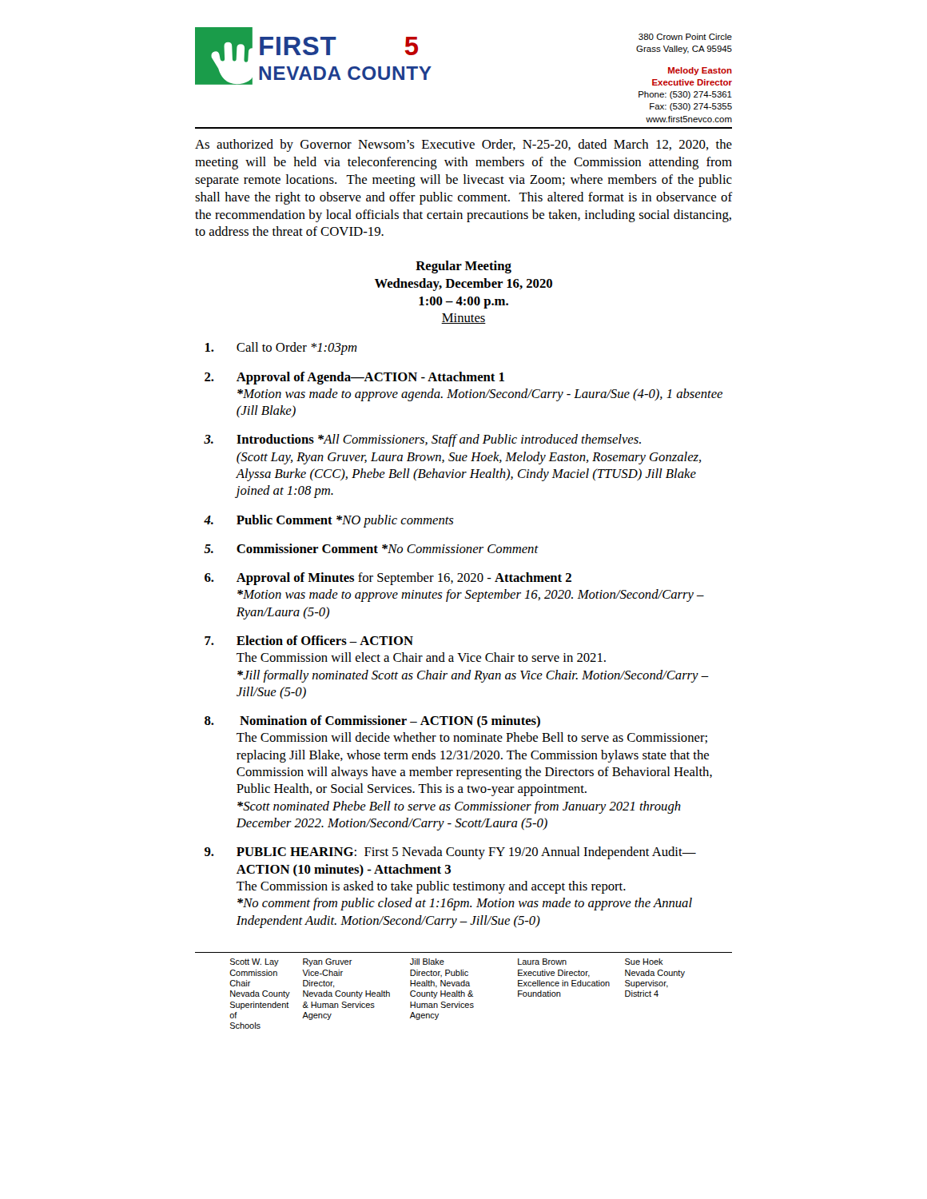FIRST 5 NEVADA COUNTY
380 Crown Point Circle
Grass Valley, CA 95945
Melody Easton
Executive Director
Phone: (530) 274-5361
Fax: (530) 274-5355
www.first5nevco.com
As authorized by Governor Newsom’s Executive Order, N-25-20, dated March 12, 2020, the meeting will be held via teleconferencing with members of the Commission attending from separate remote locations. The meeting will be livecast via Zoom; where members of the public shall have the right to observe and offer public comment. This altered format is in observance of the recommendation by local officials that certain precautions be taken, including social distancing, to address the threat of COVID-19.
Regular Meeting
Wednesday, December 16, 2020
1:00 – 4:00 p.m.
Minutes
Call to Order *1:03pm
Approval of Agenda—ACTION - Attachment 1
*Motion was made to approve agenda. Motion/Second/Carry - Laura/Sue (4-0), 1 absentee (Jill Blake)
Introductions *All Commissioners, Staff and Public introduced themselves.
(Scott Lay, Ryan Gruver, Laura Brown, Sue Hoek, Melody Easton, Rosemary Gonzalez, Alyssa Burke (CCC), Phebe Bell (Behavior Health), Cindy Maciel (TTUSD) Jill Blake joined at 1:08 pm.
Public Comment *NO public comments
Commissioner Comment *No Commissioner Comment
Approval of Minutes for September 16, 2020 - Attachment 2
*Motion was made to approve minutes for September 16, 2020. Motion/Second/Carry – Ryan/Laura (5-0)
Election of Officers – ACTION
The Commission will elect a Chair and a Vice Chair to serve in 2021. *Jill formally nominated Scott as Chair and Ryan as Vice Chair. Motion/Second/Carry – Jill/Sue (5-0)
Nomination of Commissioner – ACTION (5 minutes)
The Commission will decide whether to nominate Phebe Bell to serve as Commissioner; replacing Jill Blake, whose term ends 12/31/2020. The Commission bylaws state that the Commission will always have a member representing the Directors of Behavioral Health, Public Health, or Social Services. This is a two-year appointment. *Scott nominated Phebe Bell to serve as Commissioner from January 2021 through December 2022. Motion/Second/Carry - Scott/Laura (5-0)
PUBLIC HEARING: First 5 Nevada County FY 19/20 Annual Independent Audit—ACTION (10 minutes) - Attachment 3
The Commission is asked to take public testimony and accept this report. *No comment from public closed at 1:16pm. Motion was made to approve the Annual Independent Audit. Motion/Second/Carry – Jill/Sue (5-0)
| Scott W. Lay Commission Chair Nevada County Superintendent of Schools | Ryan Gruver Vice-Chair Director, Nevada County Health & Human Services Agency | Jill Blake Director, Public Health, Nevada County Health & Human Services Agency | Laura Brown Executive Director, Excellence in Education Foundation | Sue Hoek Nevada County Supervisor, District 4 |